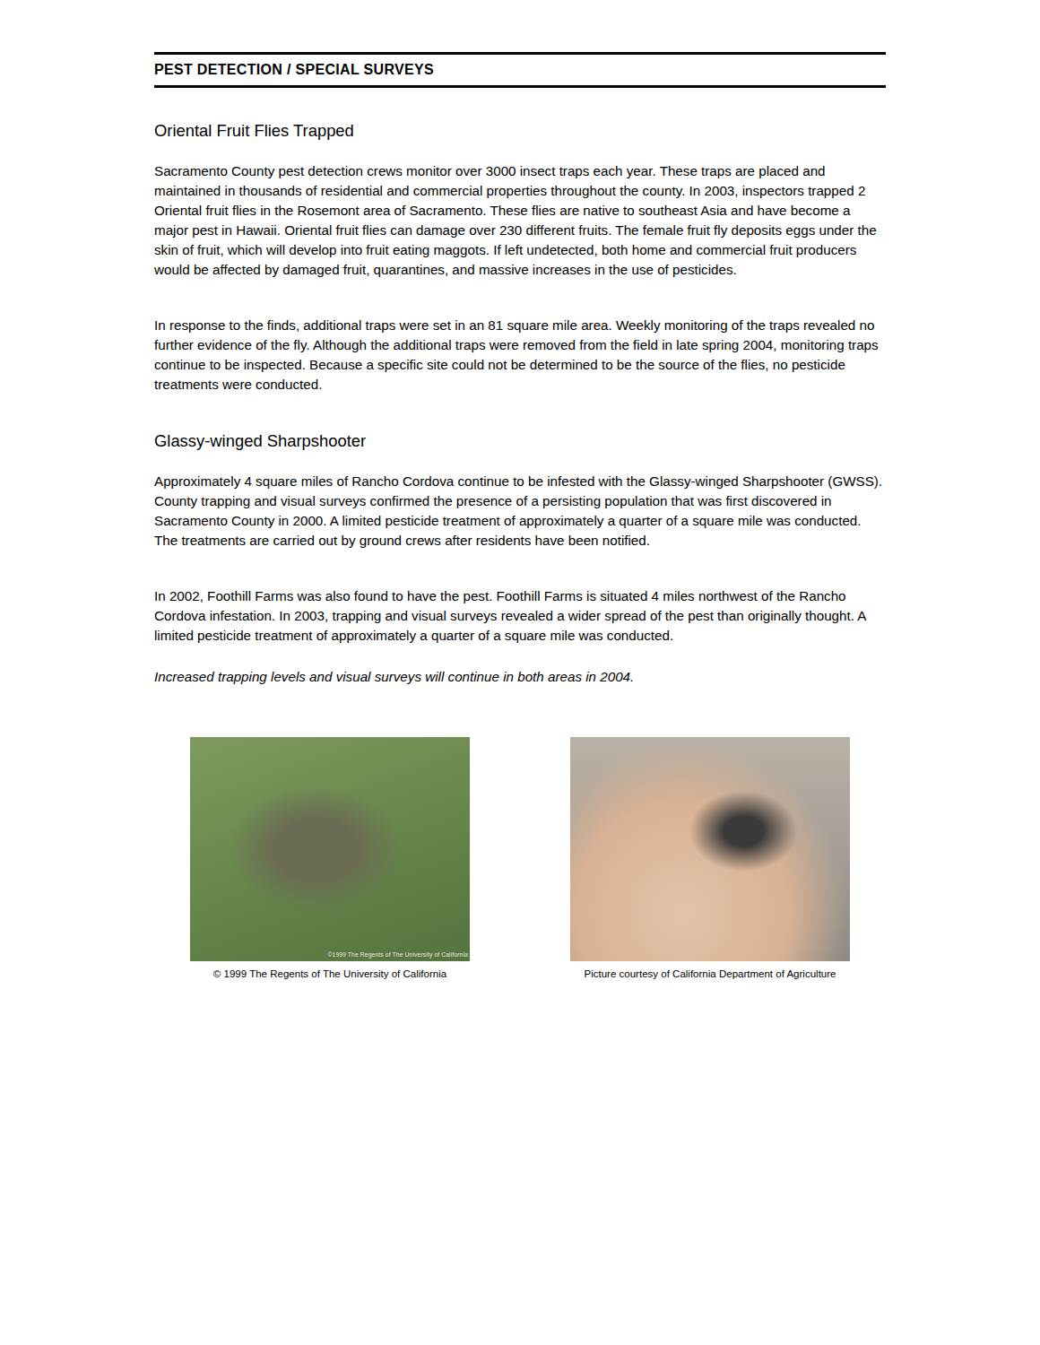Pest Detection / Special Surveys
Oriental Fruit Flies Trapped
Sacramento County pest detection crews monitor over 3000 insect traps each year. These traps are placed and maintained in thousands of residential and commercial properties throughout the county. In 2003, inspectors trapped 2 Oriental fruit flies in the Rosemont area of Sacramento. These flies are native to southeast Asia and have become a major pest in Hawaii. Oriental fruit flies can damage over 230 different fruits. The female fruit fly deposits eggs under the skin of fruit, which will develop into fruit eating maggots. If left undetected, both home and commercial fruit producers would be affected by damaged fruit, quarantines, and massive increases in the use of pesticides.
In response to the finds, additional traps were set in an 81 square mile area. Weekly monitoring of the traps revealed no further evidence of the fly. Although the additional traps were removed from the field in late spring 2004, monitoring traps continue to be inspected. Because a specific site could not be determined to be the source of the flies, no pesticide treatments were conducted.
Glassy-winged Sharpshooter
Approximately 4 square miles of Rancho Cordova continue to be infested with the Glassy-winged Sharpshooter (GWSS). County trapping and visual surveys confirmed the presence of a persisting population that was first discovered in Sacramento County in 2000. A limited pesticide treatment of approximately a quarter of a square mile was conducted. The treatments are carried out by ground crews after residents have been notified.
In 2002, Foothill Farms was also found to have the pest. Foothill Farms is situated 4 miles northwest of the Rancho Cordova infestation. In 2003, trapping and visual surveys revealed a wider spread of the pest than originally thought. A limited pesticide treatment of approximately a quarter of a square mile was conducted.
Increased trapping levels and visual surveys will continue in both areas in 2004.
© 1999 The Regents of The University of California
Picture courtesy of California Department of Agriculture